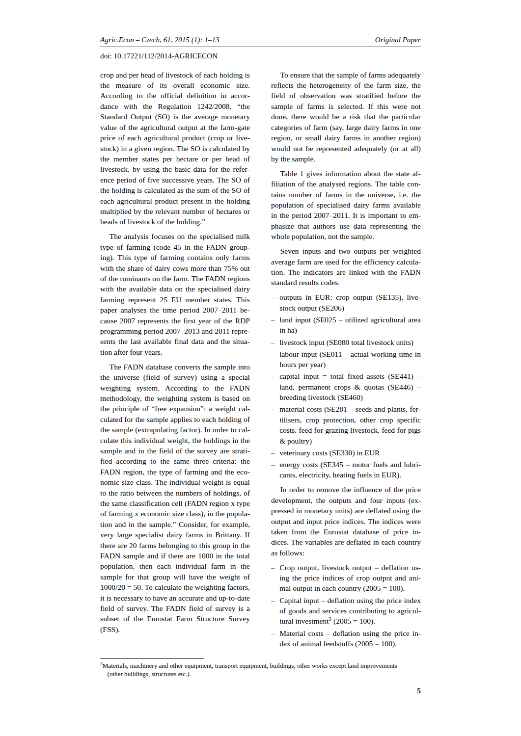Agric.Econ – Czech, 61, 2015 (1): 1–13 Original Paper
doi: 10.17221/112/2014-AGRICECON
crop and per head of livestock of each holding is the measure of its overall economic size. According to the official definition in accordance with the Regulation 1242/2008, “the Standard Output (SO) is the average monetary value of the agricultural output at the farm-gate price of each agricultural product (crop or livestock) in a given region. The SO is calculated by the member states per hectare or per head of livestock, by using the basic data for the reference period of five successive years. The SO of the holding is calculated as the sum of the SO of each agricultural product present in the holding multiplied by the relevant number of hectares or heads of livestock of the holding.”
The analysis focuses on the specialised milk type of farming (code 45 in the FADN grouping). This type of farming contains only farms with the share of dairy cows more than 75% out of the ruminants on the farm. The FADN regions with the available data on the specialised dairy farming represent 25 EU member states. This paper analyses the time period 2007–2011 because 2007 represents the first year of the RDP programming period 2007–2013 and 2011 represents the last available final data and the situation after four years.
The FADN database converts the sample into the universe (field of survey) using a special weighting system. According to the FADN methodology, the weighting system is based on the principle of “free expansion”: a weight calculated for the sample applies to each holding of the sample (extrapolating factor). In order to calculate this individual weight, the holdings in the sample and in the field of the survey are stratified according to the same three criteria: the FADN region, the type of farming and the economic size class. The individual weight is equal to the ratio between the numbers of holdings, of the same classification cell (FADN region x type of farming x economic size class), in the population and in the sample.” Consider, for example, very large specialist dairy farms in Brittany. If there are 20 farms belonging to this group in the FADN sample and if there are 1000 in the total population, then each individual farm in the sample for that group will have the weight of 1000/20 = 50. To calculate the weighting factors, it is necessary to have an accurate and up-to-date field of survey. The FADN field of survey is a subset of the Eurostat Farm Structure Survey (FSS).
To ensure that the sample of farms adequately reflects the heterogeneity of the farm size, the field of observation was stratified before the sample of farms is selected. If this were not done, there would be a risk that the particular categories of farm (say, large dairy farms in one region, or small dairy farms in another region) would not be represented adequately (or at all) by the sample.
Table 1 gives information about the state affiliation of the analysed regions. The table contains number of farms in the universe, i.e. the population of specialised dairy farms available in the period 2007–2011. It is important to emphasize that authors use data representing the whole population, not the sample.
Seven inputs and two outputs per weighted average farm are used for the efficiency calculation. The indicators are linked with the FADN standard results codes.
outputs in EUR: crop output (SE135), livestock output (SE206)
land input (SE025 – utilized agricultural area in ha)
livestock input (SE080 total livestock units)
labour input (SE011 – actual working time in hours per year)
capital input = total fixed assets (SE441) – land, permanent crops & quotas (SE446) – breeding livestock (SE460)
material costs (SE281 – seeds and plants, fertilisers, crop protection, other crop specific costs. feed for grazing livestock, feed for pigs & poultry)
veterinary costs (SE330) in EUR
energy costs (SE345 – motor fuels and lubricants, electricity, heating fuels in EUR).
In order to remove the influence of the price development, the outputs and four inputs (expressed in monetary units) are deflated using the output and input price indices. The indices were taken from the Eurostat database of price indices. The variables are deflated in each country as follows:
Crop output, livestock output – deflation using the price indices of crop output and animal output in each country (2005 = 100).
Capital input – deflation using the price index of goods and services contributing to agricultural investment3 (2005 = 100).
Material costs – deflation using the price index of animal feedstuffs (2005 = 100).
3Materials, machinery and other equipment, transport equipment, buildings, other works except land improvements
(other buildings, structures etc.).
5